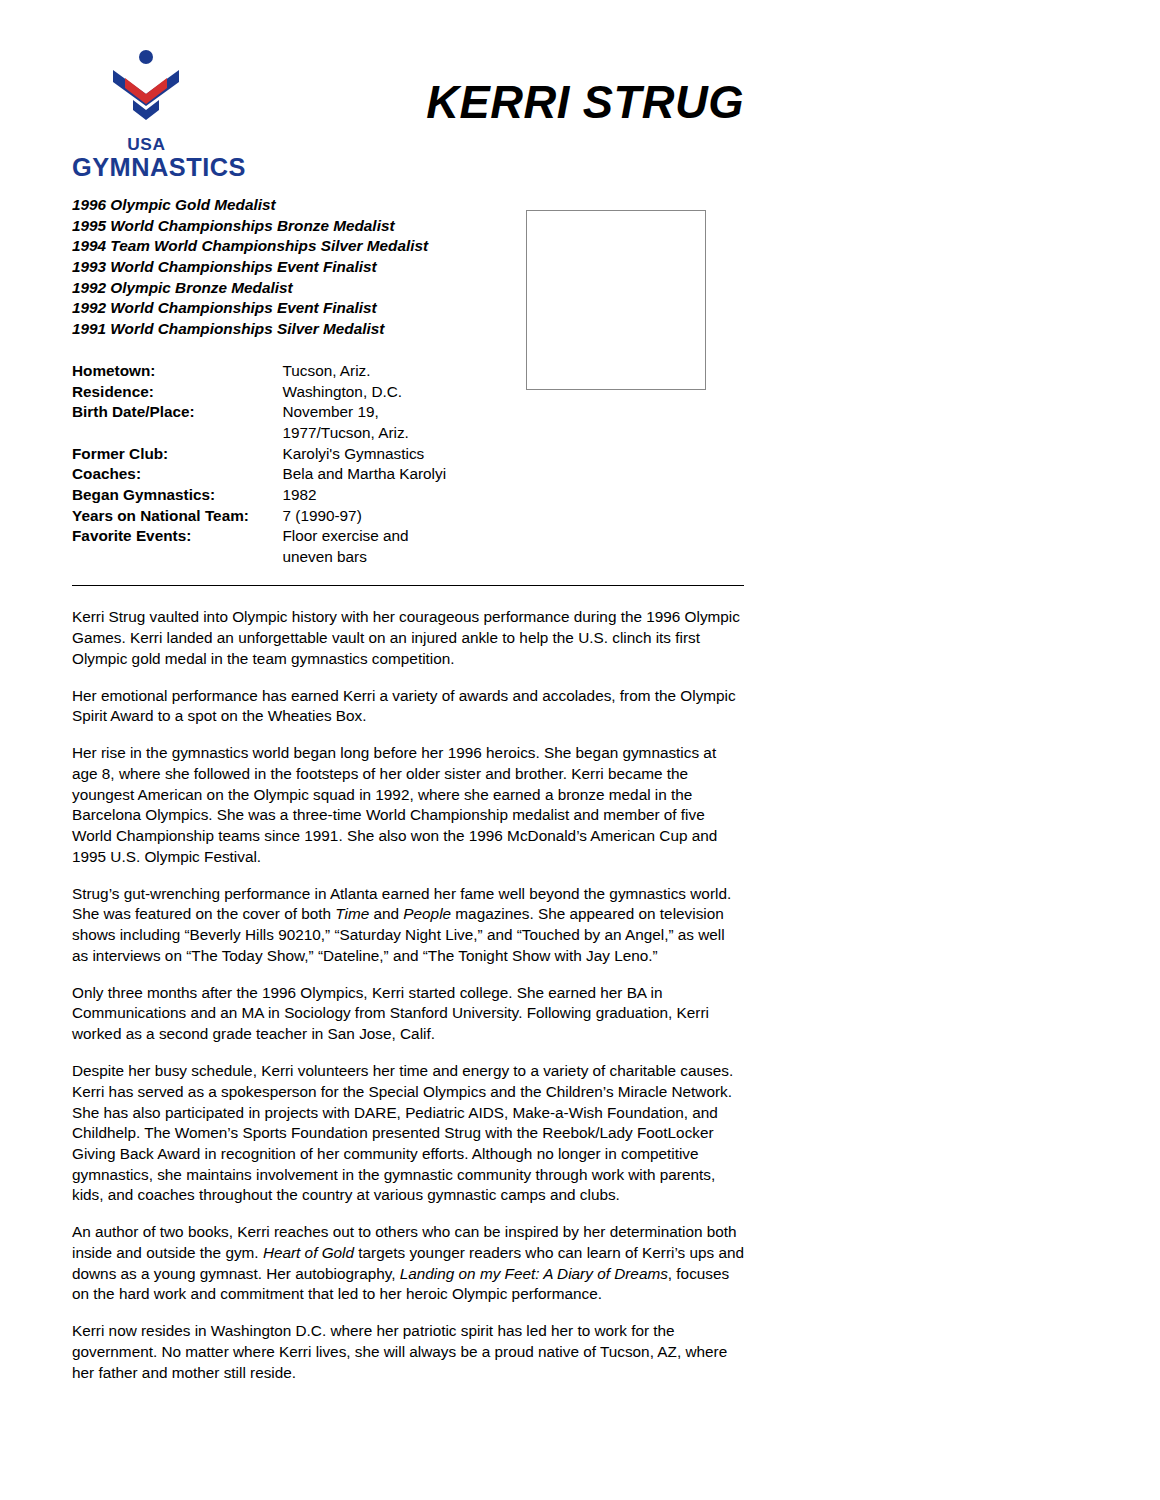USA
GYMNASTICS
KERRI STRUG
1996 Olympic Gold Medalist
1995 World Championships Bronze Medalist
1994 Team World Championships Silver Medalist
1993 World Championships Event Finalist
1992 Olympic Bronze Medalist
1992 World Championships Event Finalist
1991 World Championships Silver Medalist
| Hometown: | Tucson, Ariz. |
| Residence: | Washington, D.C. |
| Birth Date/Place: | November 19, 1977/Tucson, Ariz. |
| Former Club: | Karolyi's Gymnastics |
| Coaches: | Bela and Martha Karolyi |
| Began Gymnastics: | 1982 |
| Years on National Team: | 7 (1990-97) |
| Favorite Events: | Floor exercise and uneven bars |
Kerri Strug vaulted into Olympic history with her courageous performance during the 1996 Olympic Games. Kerri landed an unforgettable vault on an injured ankle to help the U.S. clinch its first Olympic gold medal in the team gymnastics competition.
Her emotional performance has earned Kerri a variety of awards and accolades, from the Olympic Spirit Award to a spot on the Wheaties Box.
Her rise in the gymnastics world began long before her 1996 heroics. She began gymnastics at age 8, where she followed in the footsteps of her older sister and brother. Kerri became the youngest American on the Olympic squad in 1992, where she earned a bronze medal in the Barcelona Olympics. She was a three-time World Championship medalist and member of five World Championship teams since 1991. She also won the 1996 McDonald’s American Cup and 1995 U.S. Olympic Festival.
Strug’s gut-wrenching performance in Atlanta earned her fame well beyond the gymnastics world. She was featured on the cover of both Time and People magazines. She appeared on television shows including “Beverly Hills 90210,” “Saturday Night Live,” and “Touched by an Angel,” as well as interviews on “The Today Show,” “Dateline,” and “The Tonight Show with Jay Leno.”
Only three months after the 1996 Olympics, Kerri started college. She earned her BA in Communications and an MA in Sociology from Stanford University. Following graduation, Kerri worked as a second grade teacher in San Jose, Calif.
Despite her busy schedule, Kerri volunteers her time and energy to a variety of charitable causes. Kerri has served as a spokesperson for the Special Olympics and the Children’s Miracle Network. She has also participated in projects with DARE, Pediatric AIDS, Make-a-Wish Foundation, and Childhelp. The Women’s Sports Foundation presented Strug with the Reebok/Lady FootLocker Giving Back Award in recognition of her community efforts. Although no longer in competitive gymnastics, she maintains involvement in the gymnastic community through work with parents, kids, and coaches throughout the country at various gymnastic camps and clubs.
An author of two books, Kerri reaches out to others who can be inspired by her determination both inside and outside the gym. Heart of Gold targets younger readers who can learn of Kerri’s ups and downs as a young gymnast. Her autobiography, Landing on my Feet: A Diary of Dreams, focuses on the hard work and commitment that led to her heroic Olympic performance.
Kerri now resides in Washington D.C. where her patriotic spirit has led her to work for the government. No matter where Kerri lives, she will always be a proud native of Tucson, AZ, where her father and mother still reside.